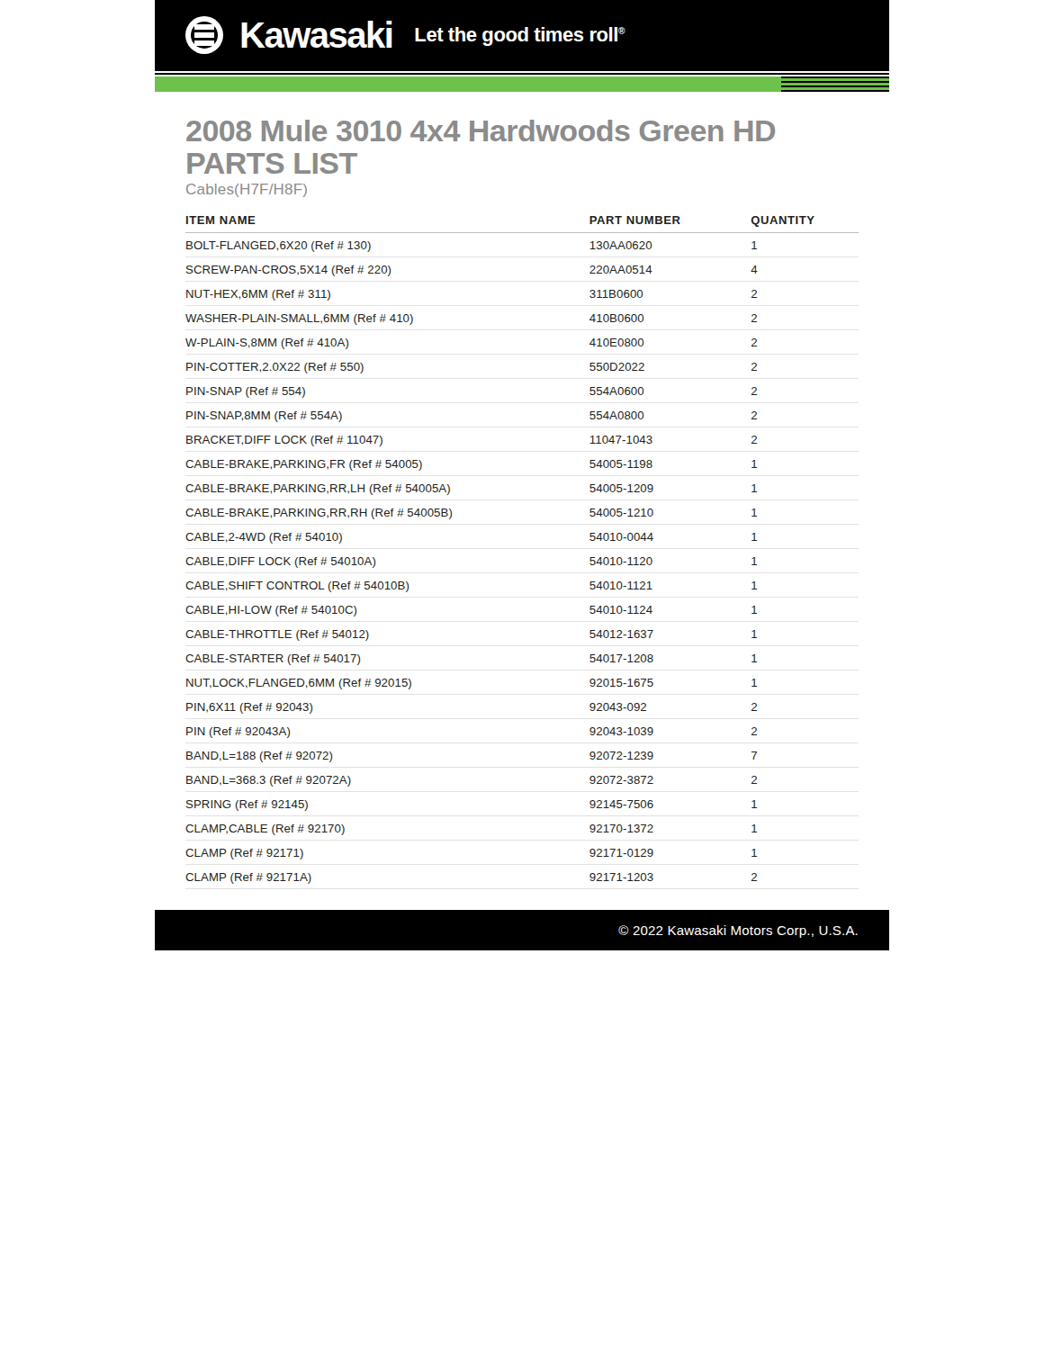Kawasaki
Let the good times roll®
2008 Mule 3010 4x4 Hardwoods Green HD PARTS LIST
Cables(H7F/H8F)
| ITEM NAME | PART NUMBER | QUANTITY |
| --- | --- | --- |
| BOLT-FLANGED,6X20 (Ref # 130) | 130AA0620 | 1 |
| SCREW-PAN-CROS,5X14 (Ref # 220) | 220AA0514 | 4 |
| NUT-HEX,6MM (Ref # 311) | 311B0600 | 2 |
| WASHER-PLAIN-SMALL,6MM (Ref # 410) | 410B0600 | 2 |
| W-PLAIN-S,8MM (Ref # 410A) | 410E0800 | 2 |
| PIN-COTTER,2.0X22 (Ref # 550) | 550D2022 | 2 |
| PIN-SNAP (Ref # 554) | 554A0600 | 2 |
| PIN-SNAP,8MM (Ref # 554A) | 554A0800 | 2 |
| BRACKET,DIFF LOCK (Ref # 11047) | 11047-1043 | 2 |
| CABLE-BRAKE,PARKING,FR (Ref # 54005) | 54005-1198 | 1 |
| CABLE-BRAKE,PARKING,RR,LH (Ref # 54005A) | 54005-1209 | 1 |
| CABLE-BRAKE,PARKING,RR,RH (Ref # 54005B) | 54005-1210 | 1 |
| CABLE,2-4WD (Ref # 54010) | 54010-0044 | 1 |
| CABLE,DIFF LOCK (Ref # 54010A) | 54010-1120 | 1 |
| CABLE,SHIFT CONTROL (Ref # 54010B) | 54010-1121 | 1 |
| CABLE,HI-LOW (Ref # 54010C) | 54010-1124 | 1 |
| CABLE-THROTTLE (Ref # 54012) | 54012-1637 | 1 |
| CABLE-STARTER (Ref # 54017) | 54017-1208 | 1 |
| NUT,LOCK,FLANGED,6MM (Ref # 92015) | 92015-1675 | 1 |
| PIN,6X11 (Ref # 92043) | 92043-092 | 2 |
| PIN (Ref # 92043A) | 92043-1039 | 2 |
| BAND,L=188 (Ref # 92072) | 92072-1239 | 7 |
| BAND,L=368.3 (Ref # 92072A) | 92072-3872 | 2 |
| SPRING (Ref # 92145) | 92145-7506 | 1 |
| CLAMP,CABLE (Ref # 92170) | 92170-1372 | 1 |
| CLAMP (Ref # 92171) | 92171-0129 | 1 |
| CLAMP (Ref # 92171A) | 92171-1203 | 2 |
© 2022 Kawasaki Motors Corp., U.S.A.